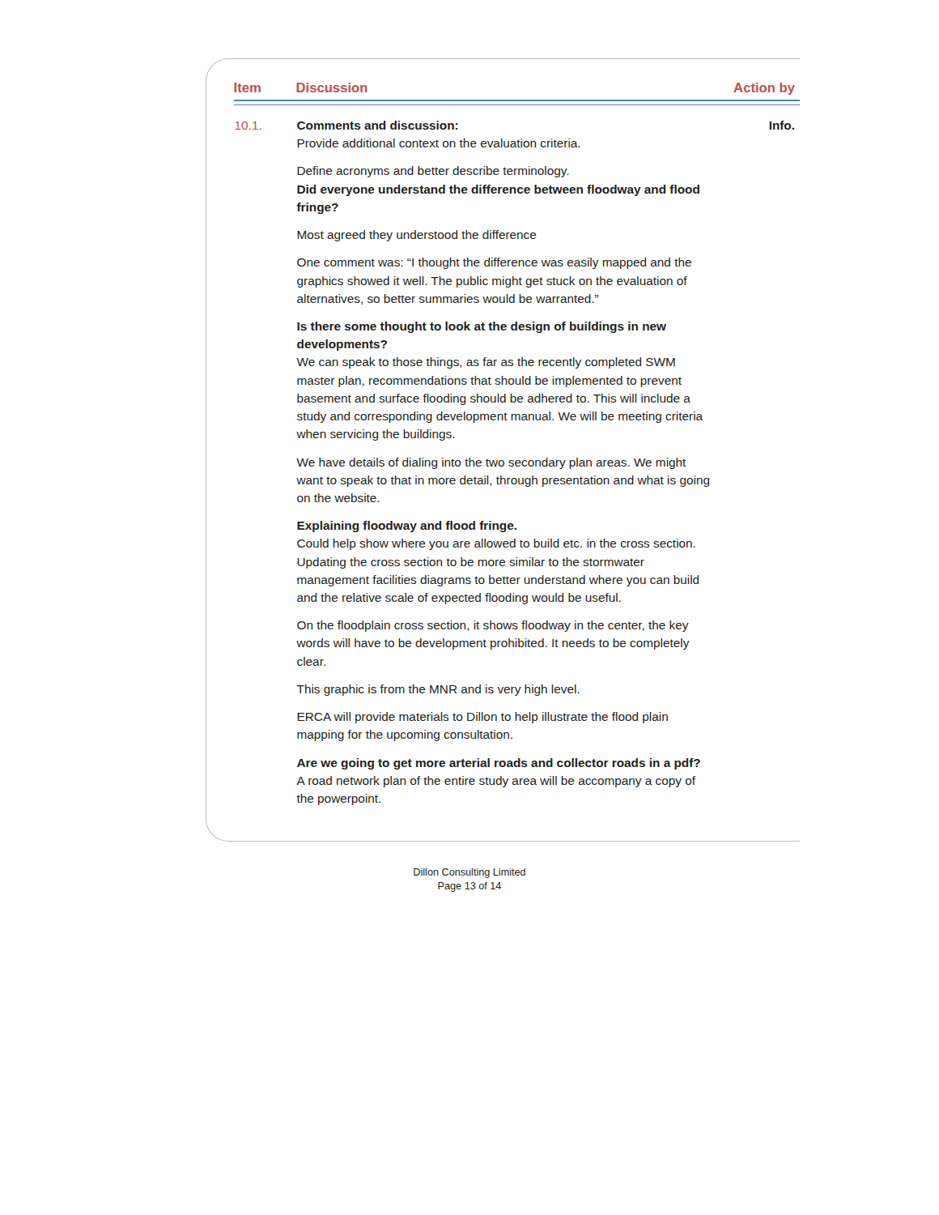| Item | Discussion | Action by |
| --- | --- | --- |
| 10.1. | Comments and discussion: Provide additional context on the evaluation criteria. Define acronyms and better describe terminology. Did everyone understand the difference between floodway and flood fringe? Most agreed they understood the difference One comment was: “I thought the difference was easily mapped and the graphics showed it well. The public might get stuck on the evaluation of alternatives, so better summaries would be warranted.” Is there some thought to look at the design of buildings in new developments? We can speak to those things, as far as the recently completed SWM master plan, recommendations that should be implemented to prevent basement and surface flooding should be adhered to. This will include a study and corresponding development manual. We will be meeting criteria when servicing the buildings. We have details of dialing into the two secondary plan areas. We might want to speak to that in more detail, through presentation and what is going on the website. Explaining floodway and flood fringe. Could help show where you are allowed to build etc. in the cross section. Updating the cross section to be more similar to the stormwater management facilities diagrams to better understand where you can build and the relative scale of expected flooding would be useful. On the floodplain cross section, it shows floodway in the center, the key words will have to be development prohibited. It needs to be completely clear. This graphic is from the MNR and is very high level. ERCA will provide materials to Dillon to help illustrate the flood plain mapping for the upcoming consultation. Are we going to get more arterial roads and collector roads in a pdf? A road network plan of the entire study area will be accompany a copy of the powerpoint. | Info. |
Dillon Consulting Limited
Page 13 of 14